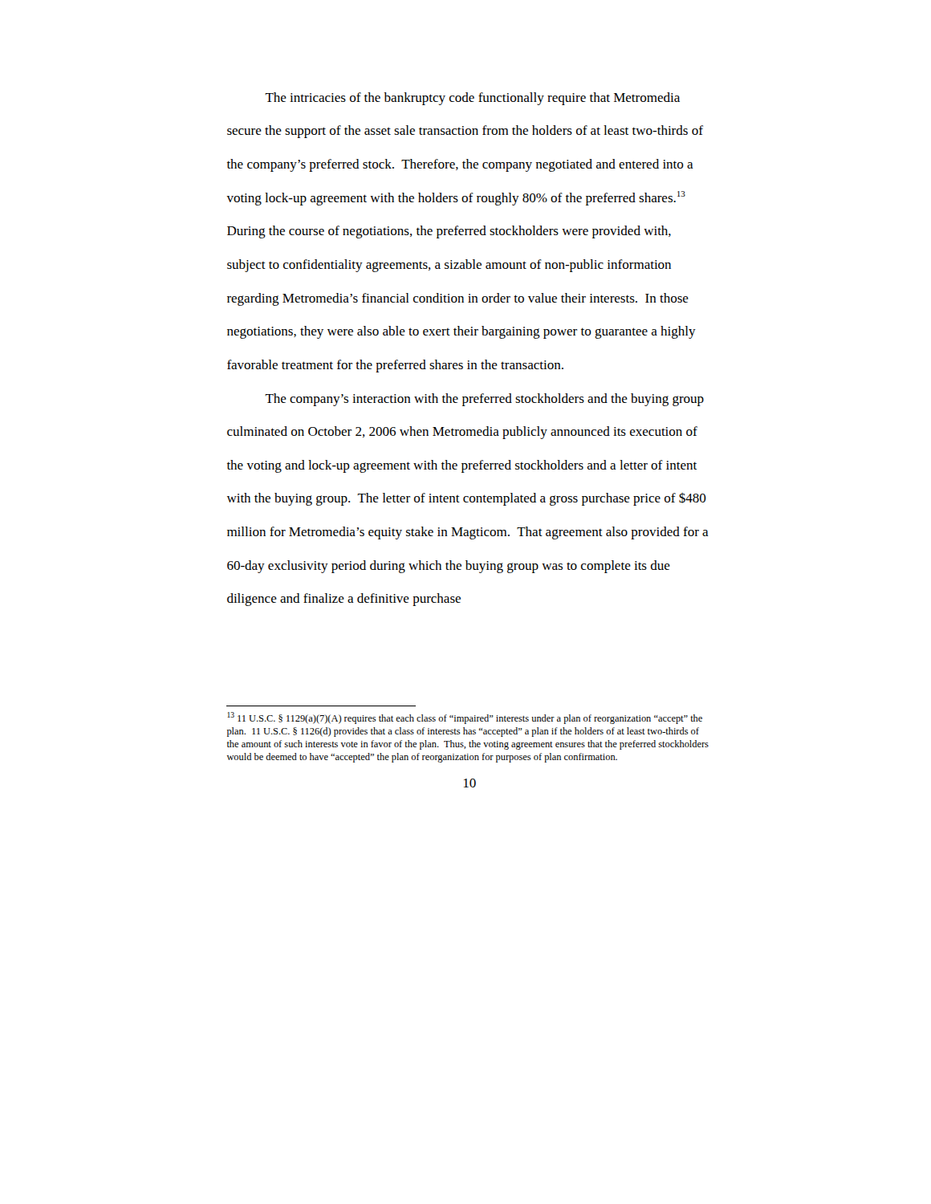The intricacies of the bankruptcy code functionally require that Metromedia secure the support of the asset sale transaction from the holders of at least two-thirds of the company’s preferred stock. Therefore, the company negotiated and entered into a voting lock-up agreement with the holders of roughly 80% of the preferred shares.13 During the course of negotiations, the preferred stockholders were provided with, subject to confidentiality agreements, a sizable amount of non-public information regarding Metromedia’s financial condition in order to value their interests. In those negotiations, they were also able to exert their bargaining power to guarantee a highly favorable treatment for the preferred shares in the transaction.
The company’s interaction with the preferred stockholders and the buying group culminated on October 2, 2006 when Metromedia publicly announced its execution of the voting and lock-up agreement with the preferred stockholders and a letter of intent with the buying group. The letter of intent contemplated a gross purchase price of $480 million for Metromedia’s equity stake in Magticom. That agreement also provided for a 60-day exclusivity period during which the buying group was to complete its due diligence and finalize a definitive purchase
13 11 U.S.C. § 1129(a)(7)(A) requires that each class of “impaired” interests under a plan of reorganization “accept” the plan. 11 U.S.C. § 1126(d) provides that a class of interests has “accepted” a plan if the holders of at least two-thirds of the amount of such interests vote in favor of the plan. Thus, the voting agreement ensures that the preferred stockholders would be deemed to have “accepted” the plan of reorganization for purposes of plan confirmation.
10